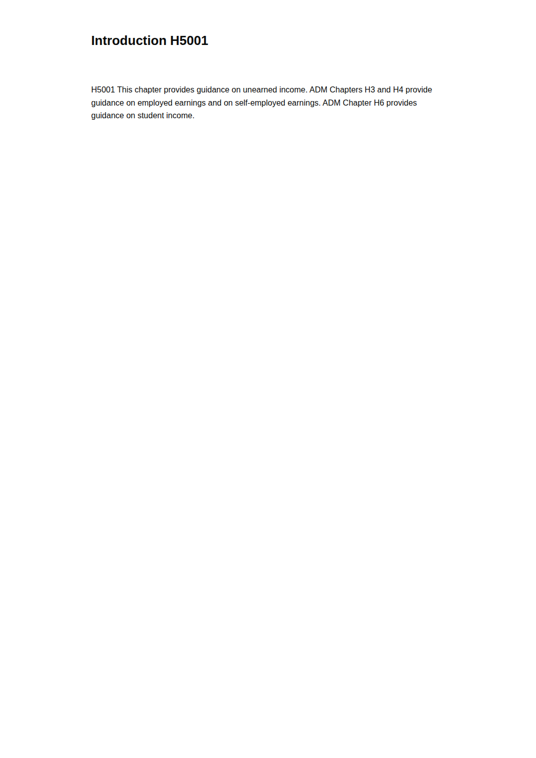Introduction H5001
H5001 This chapter provides guidance on unearned income. ADM Chapters H3 and H4 provide guidance on employed earnings and on self-employed earnings. ADM Chapter H6 provides guidance on student income.